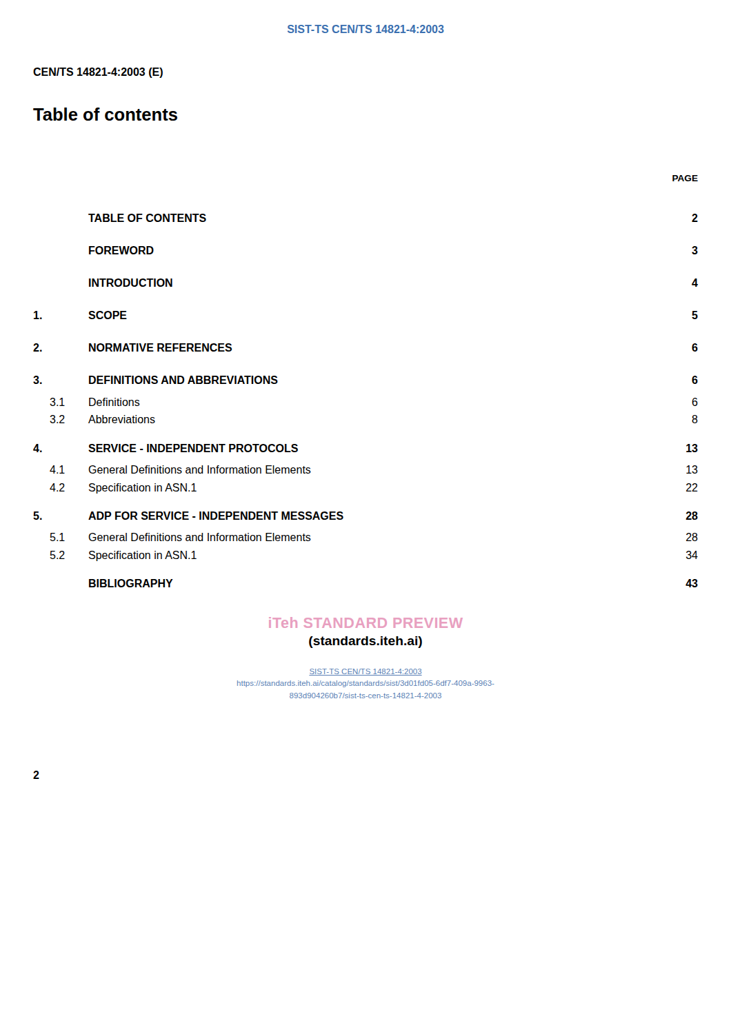SIST-TS CEN/TS 14821-4:2003
CEN/TS 14821-4:2003 (E)
Table of contents
PAGE
| | Table of contents | 2 |
| | Foreword | 3 |
| | Introduction | 4 |
| 1. | Scope | 5 |
| 2. | Normative references | 6 |
| 3. | Definitions and abbreviations | 6 |
| 3.1 | Definitions | 6 |
| 3.2 | Abbreviations | 8 |
| 4. | Service - independent protocols | 13 |
| 4.1 | General Definitions and Information Elements | 13 |
| 4.2 | Specification in ASN.1 | 22 |
| 5. | ADP for service - independent messages | 28 |
| 5.1 | General Definitions and Information Elements | 28 |
| 5.2 | Specification in ASN.1 | 34 |
| | Bibliography | 43 |
iTeh STANDARD PREVIEW
(standards.iteh.ai)
SIST-TS CEN/TS 14821-4:2003
https://standards.iteh.ai/catalog/standards/sist/3d01fd05-6df7-409a-9963-
893d904260b7/sist-ts-cen-ts-14821-4-2003
2